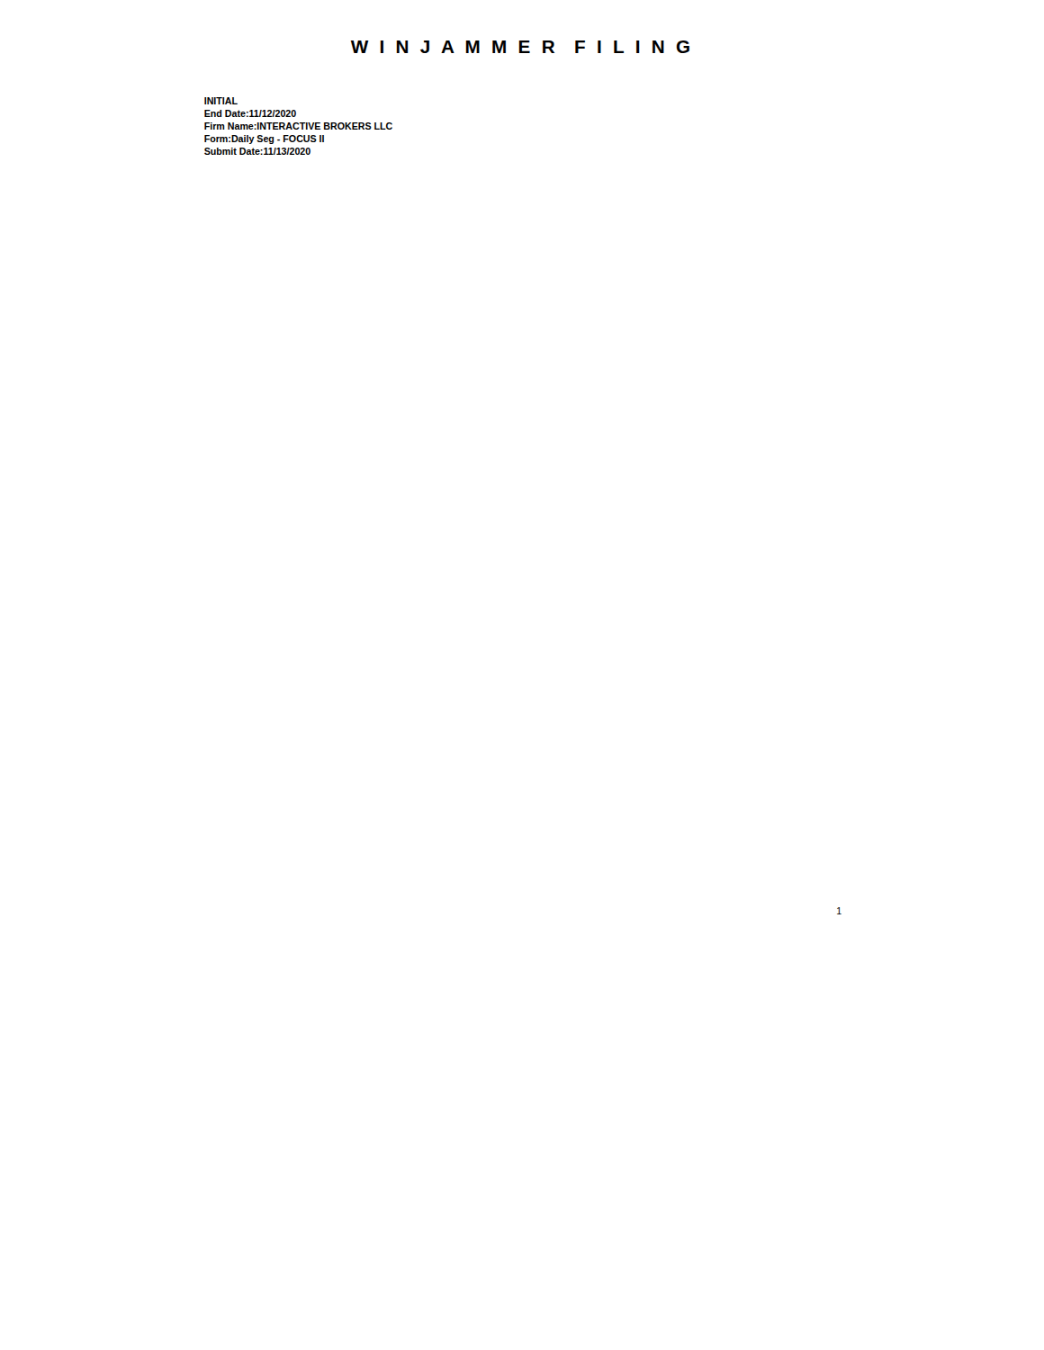W I N J A M M E R F I L I N G
INITIAL
End Date:11/12/2020
Firm Name:INTERACTIVE BROKERS LLC
Form:Daily Seg - FOCUS II
Submit Date:11/13/2020
1